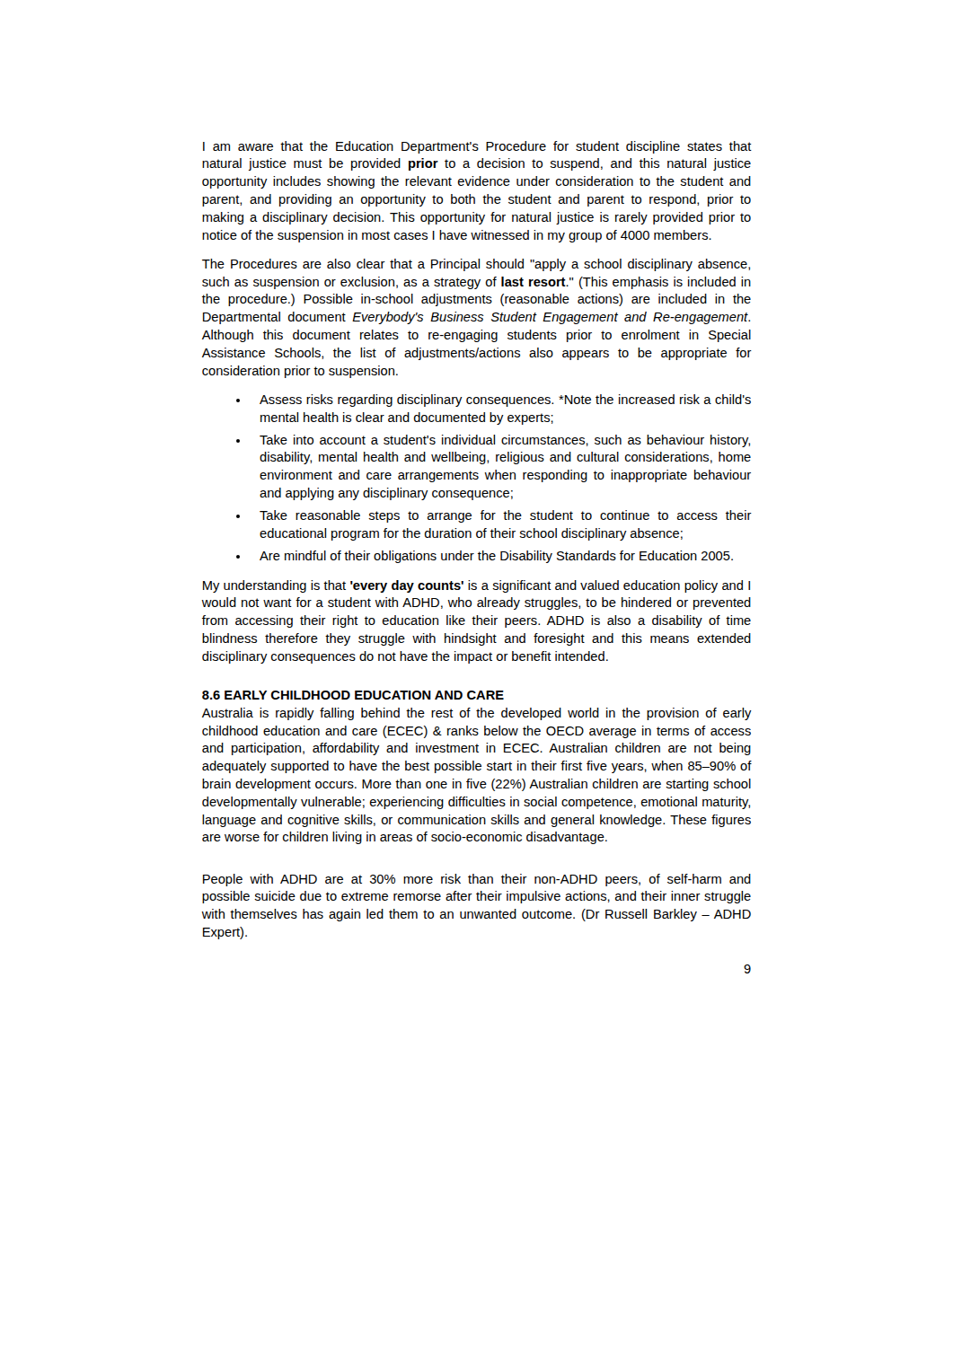I am aware that the Education Department's Procedure for student discipline states that natural justice must be provided prior to a decision to suspend, and this natural justice opportunity includes showing the relevant evidence under consideration to the student and parent, and providing an opportunity to both the student and parent to respond, prior to making a disciplinary decision. This opportunity for natural justice is rarely provided prior to notice of the suspension in most cases I have witnessed in my group of 4000 members.
The Procedures are also clear that a Principal should "apply a school disciplinary absence, such as suspension or exclusion, as a strategy of last resort." (This emphasis is included in the procedure.) Possible in-school adjustments (reasonable actions) are included in the Departmental document Everybody's Business Student Engagement and Re-engagement. Although this document relates to re-engaging students prior to enrolment in Special Assistance Schools, the list of adjustments/actions also appears to be appropriate for consideration prior to suspension.
Assess risks regarding disciplinary consequences. *Note the increased risk a child's mental health is clear and documented by experts;
Take into account a student's individual circumstances, such as behaviour history, disability, mental health and wellbeing, religious and cultural considerations, home environment and care arrangements when responding to inappropriate behaviour and applying any disciplinary consequence;
Take reasonable steps to arrange for the student to continue to access their educational program for the duration of their school disciplinary absence;
Are mindful of their obligations under the Disability Standards for Education 2005.
My understanding is that 'every day counts' is a significant and valued education policy and I would not want for a student with ADHD, who already struggles, to be hindered or prevented from accessing their right to education like their peers. ADHD is also a disability of time blindness therefore they struggle with hindsight and foresight and this means extended disciplinary consequences do not have the impact or benefit intended.
8.6 EARLY CHILDHOOD EDUCATION AND CARE
Australia is rapidly falling behind the rest of the developed world in the provision of early childhood education and care (ECEC) & ranks below the OECD average in terms of access and participation, affordability and investment in ECEC. Australian children are not being adequately supported to have the best possible start in their first five years, when 85–90% of brain development occurs. More than one in five (22%) Australian children are starting school developmentally vulnerable; experiencing difficulties in social competence, emotional maturity, language and cognitive skills, or communication skills and general knowledge. These figures are worse for children living in areas of socio-economic disadvantage.
People with ADHD are at 30% more risk than their non-ADHD peers, of self-harm and possible suicide due to extreme remorse after their impulsive actions, and their inner struggle with themselves has again led them to an unwanted outcome. (Dr Russell Barkley – ADHD Expert).
9